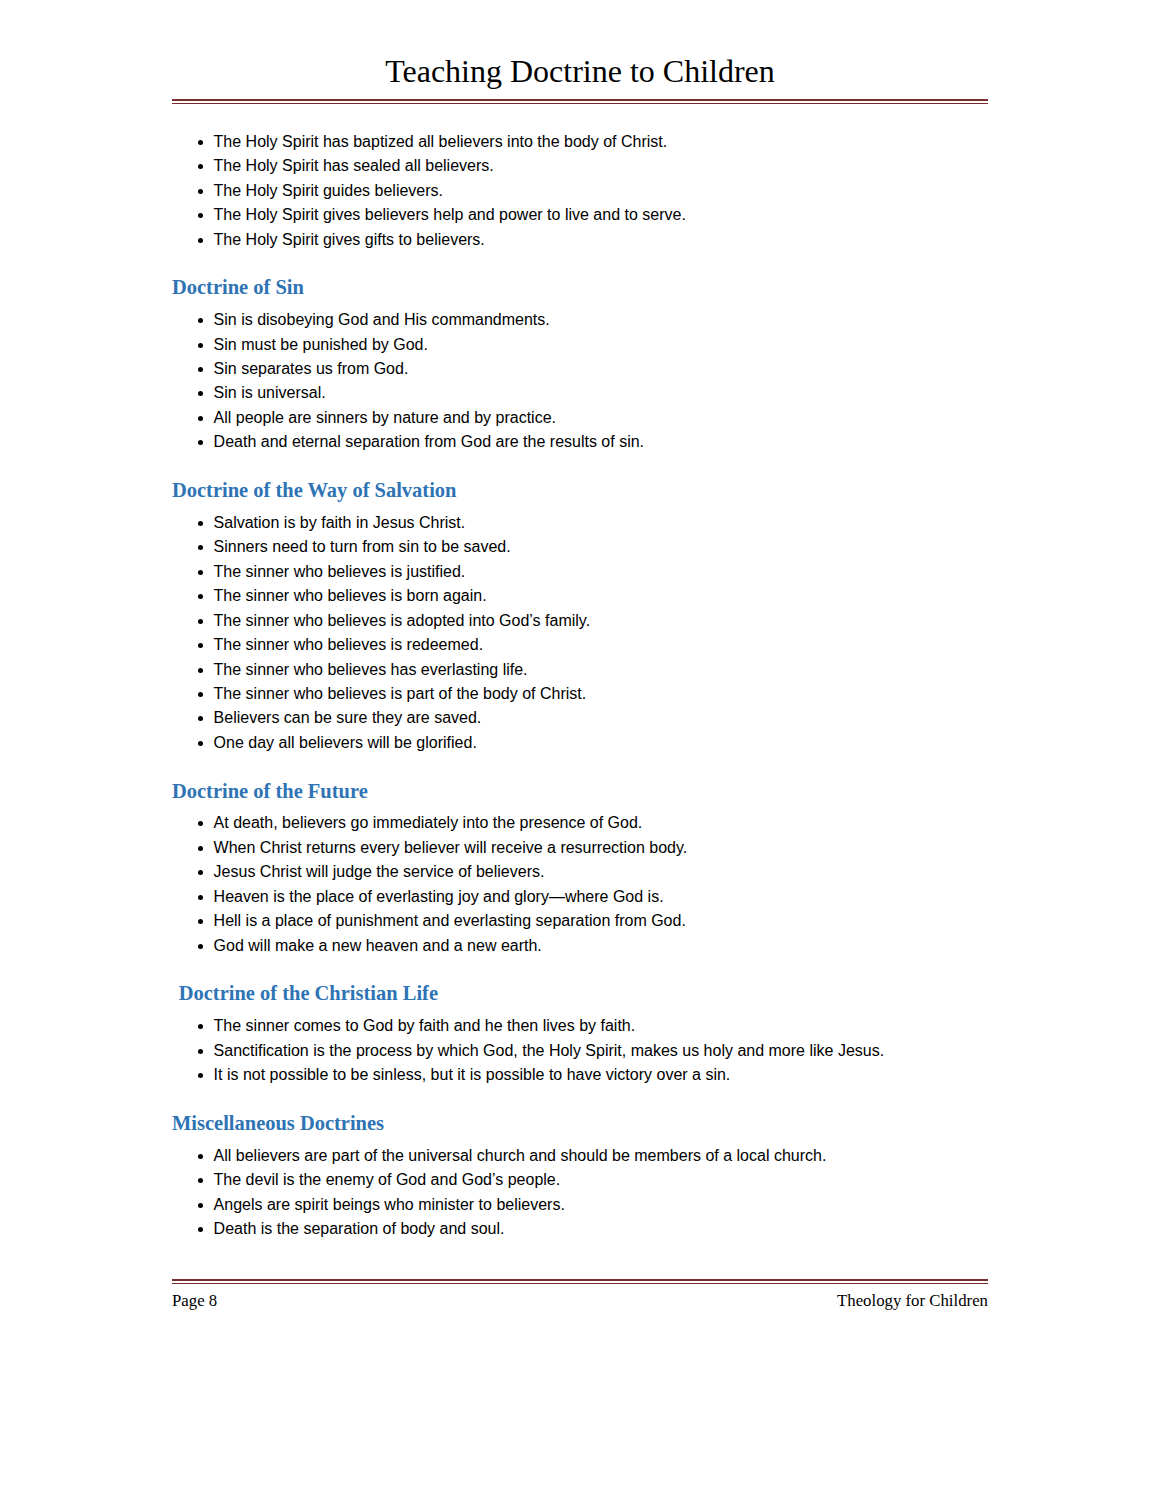Teaching Doctrine to Children
The Holy Spirit has baptized all believers into the body of Christ.
The Holy Spirit has sealed all believers.
The Holy Spirit guides believers.
The Holy Spirit gives believers help and power to live and to serve.
The Holy Spirit gives gifts to believers.
Doctrine of Sin
Sin is disobeying God and His commandments.
Sin must be punished by God.
Sin separates us from God.
Sin is universal.
All people are sinners by nature and by practice.
Death and eternal separation from God are the results of sin.
Doctrine of the Way of Salvation
Salvation is by faith in Jesus Christ.
Sinners need to turn from sin to be saved.
The sinner who believes is justified.
The sinner who believes is born again.
The sinner who believes is adopted into God’s family.
The sinner who believes is redeemed.
The sinner who believes has everlasting life.
The sinner who believes is part of the body of Christ.
Believers can be sure they are saved.
One day all believers will be glorified.
Doctrine of the Future
At death, believers go immediately into the presence of God.
When Christ returns every believer will receive a resurrection body.
Jesus Christ will judge the service of believers.
Heaven is the place of everlasting joy and glory—where God is.
Hell is a place of punishment and everlasting separation from God.
God will make a new heaven and a new earth.
Doctrine of the Christian Life
The sinner comes to God by faith and he then lives by faith.
Sanctification is the process by which God, the Holy Spirit, makes us holy and more like Jesus.
It is not possible to be sinless, but it is possible to have victory over a sin.
Miscellaneous Doctrines
All believers are part of the universal church and should be members of a local church.
The devil is the enemy of God and God’s people.
Angels are spirit beings who minister to believers.
Death is the separation of body and soul.
Page 8 Theology for Children